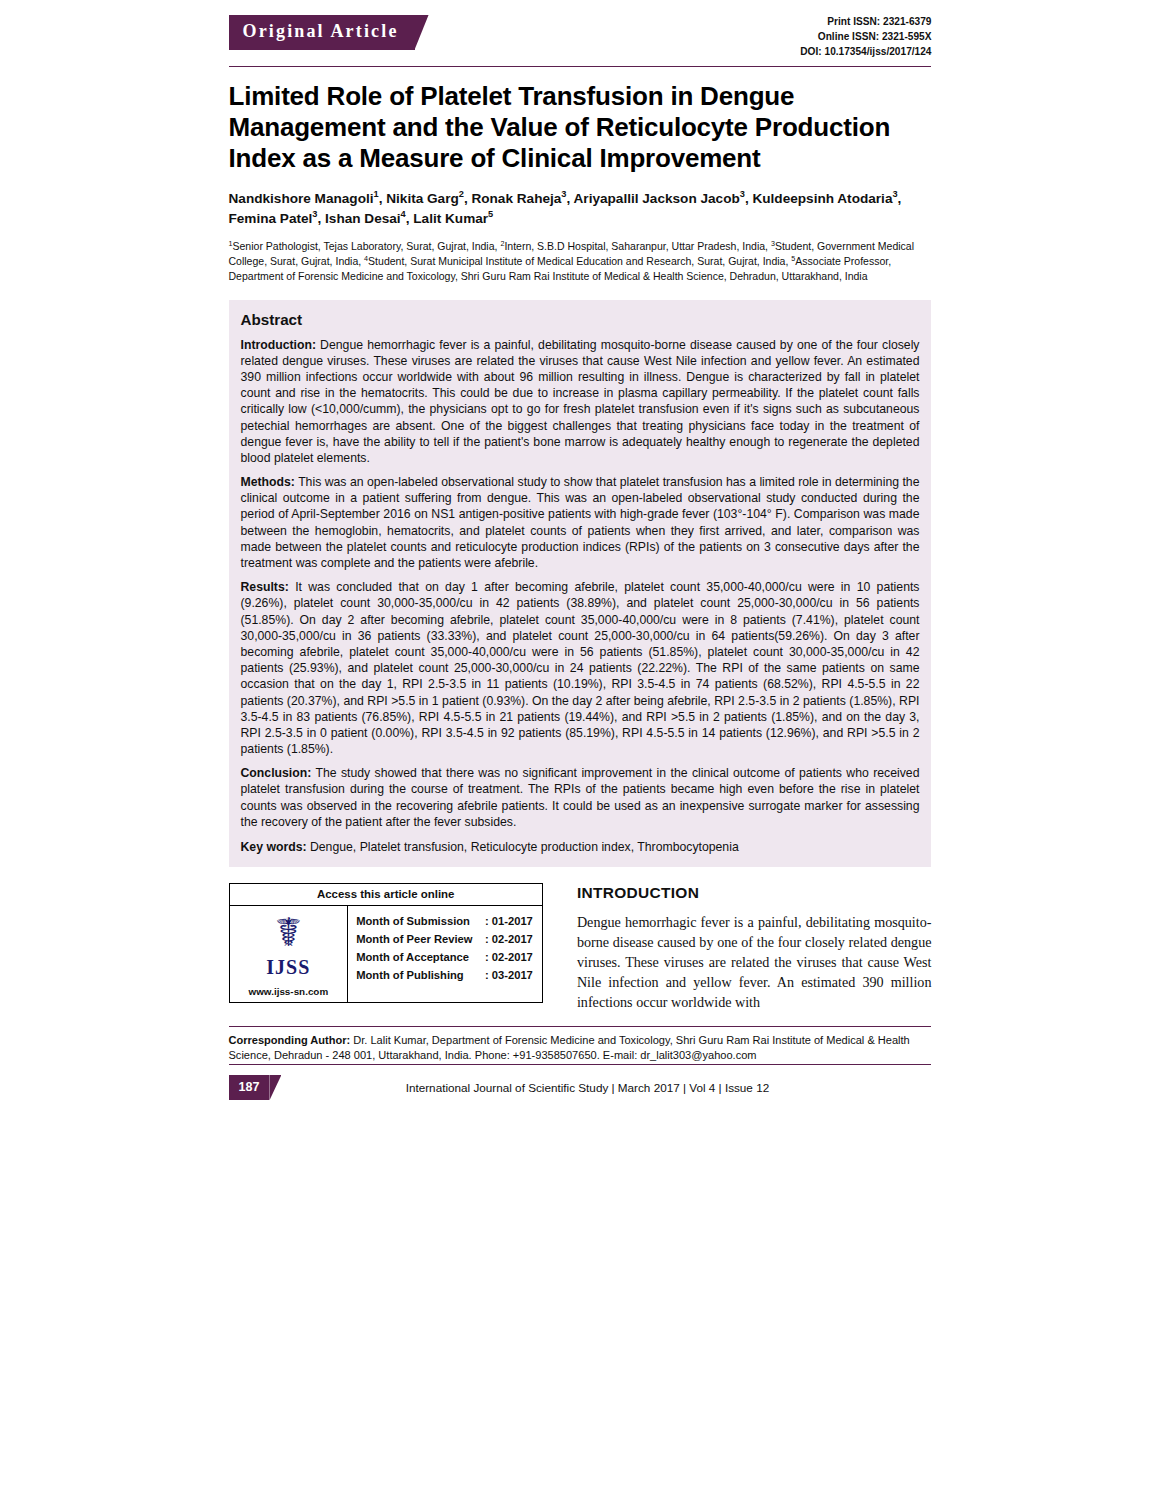Original Article
Print ISSN: 2321-6379
Online ISSN: 2321-595X
DOI: 10.17354/ijss/2017/124
Limited Role of Platelet Transfusion in Dengue Management and the Value of Reticulocyte Production Index as a Measure of Clinical Improvement
Nandkishore Managoli1, Nikita Garg2, Ronak Raheja3, Ariyapallil Jackson Jacob3, Kuldeepsinh Atodaria3, Femina Patel3, Ishan Desai4, Lalit Kumar5
1Senior Pathologist, Tejas Laboratory, Surat, Gujrat, India, 2Intern, S.B.D Hospital, Saharanpur, Uttar Pradesh, India, 3Student, Government Medical College, Surat, Gujrat, India, 4Student, Surat Municipal Institute of Medical Education and Research, Surat, Gujrat, India, 5Associate Professor, Department of Forensic Medicine and Toxicology, Shri Guru Ram Rai Institute of Medical & Health Science, Dehradun, Uttarakhand, India
Abstract
Introduction: Dengue hemorrhagic fever is a painful, debilitating mosquito-borne disease caused by one of the four closely related dengue viruses. These viruses are related the viruses that cause West Nile infection and yellow fever. An estimated 390 million infections occur worldwide with about 96 million resulting in illness. Dengue is characterized by fall in platelet count and rise in the hematocrits. This could be due to increase in plasma capillary permeability. If the platelet count falls critically low (<10,000/cumm), the physicians opt to go for fresh platelet transfusion even if it's signs such as subcutaneous petechial hemorrhages are absent. One of the biggest challenges that treating physicians face today in the treatment of dengue fever is, have the ability to tell if the patient's bone marrow is adequately healthy enough to regenerate the depleted blood platelet elements.
Methods: This was an open-labeled observational study to show that platelet transfusion has a limited role in determining the clinical outcome in a patient suffering from dengue. This was an open-labeled observational study conducted during the period of April-September 2016 on NS1 antigen-positive patients with high-grade fever (103°-104° F). Comparison was made between the hemoglobin, hematocrits, and platelet counts of patients when they first arrived, and later, comparison was made between the platelet counts and reticulocyte production indices (RPIs) of the patients on 3 consecutive days after the treatment was complete and the patients were afebrile.
Results: It was concluded that on day 1 after becoming afebrile, platelet count 35,000-40,000/cu were in 10 patients (9.26%), platelet count 30,000-35,000/cu in 42 patients (38.89%), and platelet count 25,000-30,000/cu in 56 patients (51.85%). On day 2 after becoming afebrile, platelet count 35,000-40,000/cu were in 8 patients (7.41%), platelet count 30,000-35,000/cu in 36 patients (33.33%), and platelet count 25,000-30,000/cu in 64 patients(59.26%). On day 3 after becoming afebrile, platelet count 35,000-40,000/cu were in 56 patients (51.85%), platelet count 30,000-35,000/cu in 42 patients (25.93%), and platelet count 25,000-30,000/cu in 24 patients (22.22%). The RPI of the same patients on same occasion that on the day 1, RPI 2.5-3.5 in 11 patients (10.19%), RPI 3.5-4.5 in 74 patients (68.52%), RPI 4.5-5.5 in 22 patients (20.37%), and RPI >5.5 in 1 patient (0.93%). On the day 2 after being afebrile, RPI 2.5-3.5 in 2 patients (1.85%), RPI 3.5-4.5 in 83 patients (76.85%), RPI 4.5-5.5 in 21 patients (19.44%), and RPI >5.5 in 2 patients (1.85%), and on the day 3, RPI 2.5-3.5 in 0 patient (0.00%), RPI 3.5-4.5 in 92 patients (85.19%), RPI 4.5-5.5 in 14 patients (12.96%), and RPI >5.5 in 2 patients (1.85%).
Conclusion: The study showed that there was no significant improvement in the clinical outcome of patients who received platelet transfusion during the course of treatment. The RPIs of the patients became high even before the rise in platelet counts was observed in the recovering afebrile patients. It could be used as an inexpensive surrogate marker for assessing the recovery of the patient after the fever subsides.
Key words: Dengue, Platelet transfusion, Reticulocyte production index, Thrombocytopenia
Access this article online
☤
IJSS
www.ijss-sn.com
| Month of Submission | : 01-2017 |
| Month of Peer Review | : 02-2017 |
| Month of Acceptance | : 02-2017 |
| Month of Publishing | : 03-2017 |
INTRODUCTION
Dengue hemorrhagic fever is a painful, debilitating mosquito-borne disease caused by one of the four closely related dengue viruses. These viruses are related the viruses that cause West Nile infection and yellow fever. An estimated 390 million infections occur worldwide with
Corresponding Author: Dr. Lalit Kumar, Department of Forensic Medicine and Toxicology, Shri Guru Ram Rai Institute of Medical & Health Science, Dehradun - 248 001, Uttarakhand, India. Phone: +91-9358507650. E-mail: dr_lalit303@yahoo.com
187
International Journal of Scientific Study | March 2017 | Vol 4 | Issue 12